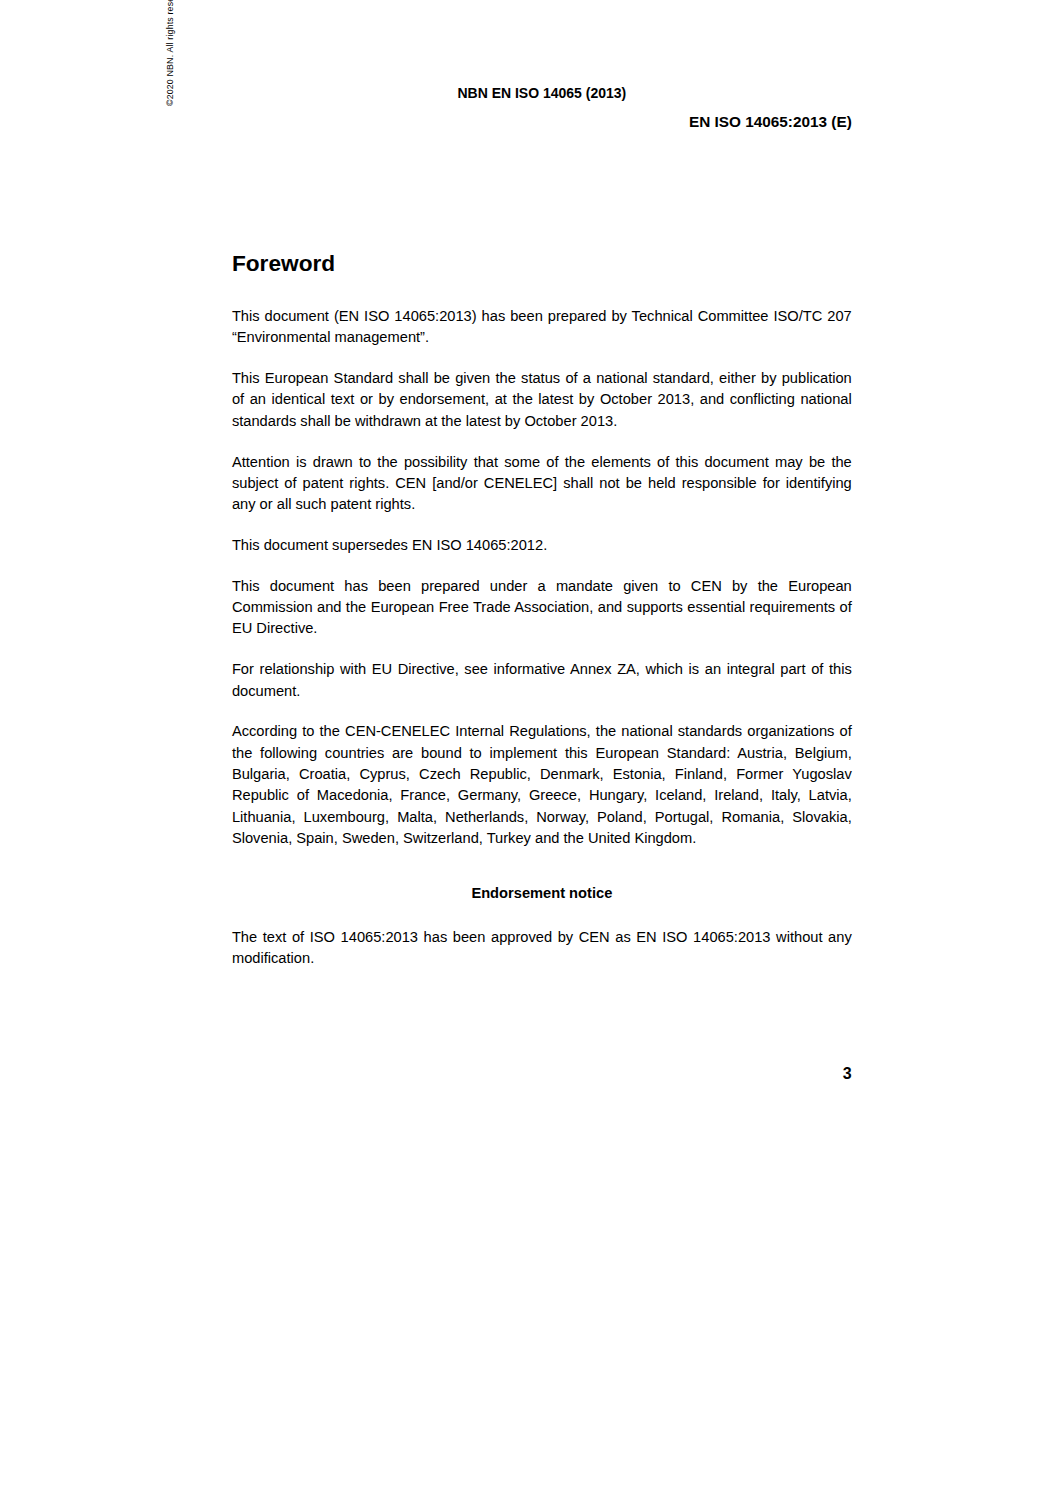©2020 NBN. All rights reserved – PREVIEW first 15 pages
NBN EN ISO 14065 (2013)
EN ISO 14065:2013 (E)
Foreword
This document (EN ISO 14065:2013) has been prepared by Technical Committee ISO/TC 207 “Environmental management”.
This European Standard shall be given the status of a national standard, either by publication of an identical text or by endorsement, at the latest by October 2013, and conflicting national standards shall be withdrawn at the latest by October 2013.
Attention is drawn to the possibility that some of the elements of this document may be the subject of patent rights. CEN [and/or CENELEC] shall not be held responsible for identifying any or all such patent rights.
This document supersedes EN ISO 14065:2012.
This document has been prepared under a mandate given to CEN by the European Commission and the European Free Trade Association, and supports essential requirements of EU Directive.
For relationship with EU Directive, see informative Annex ZA, which is an integral part of this document.
According to the CEN-CENELEC Internal Regulations, the national standards organizations of the following countries are bound to implement this European Standard: Austria, Belgium, Bulgaria, Croatia, Cyprus, Czech Republic, Denmark, Estonia, Finland, Former Yugoslav Republic of Macedonia, France, Germany, Greece, Hungary, Iceland, Ireland, Italy, Latvia, Lithuania, Luxembourg, Malta, Netherlands, Norway, Poland, Portugal, Romania, Slovakia, Slovenia, Spain, Sweden, Switzerland, Turkey and the United Kingdom.
Endorsement notice
The text of ISO 14065:2013 has been approved by CEN as EN ISO 14065:2013 without any modification.
3